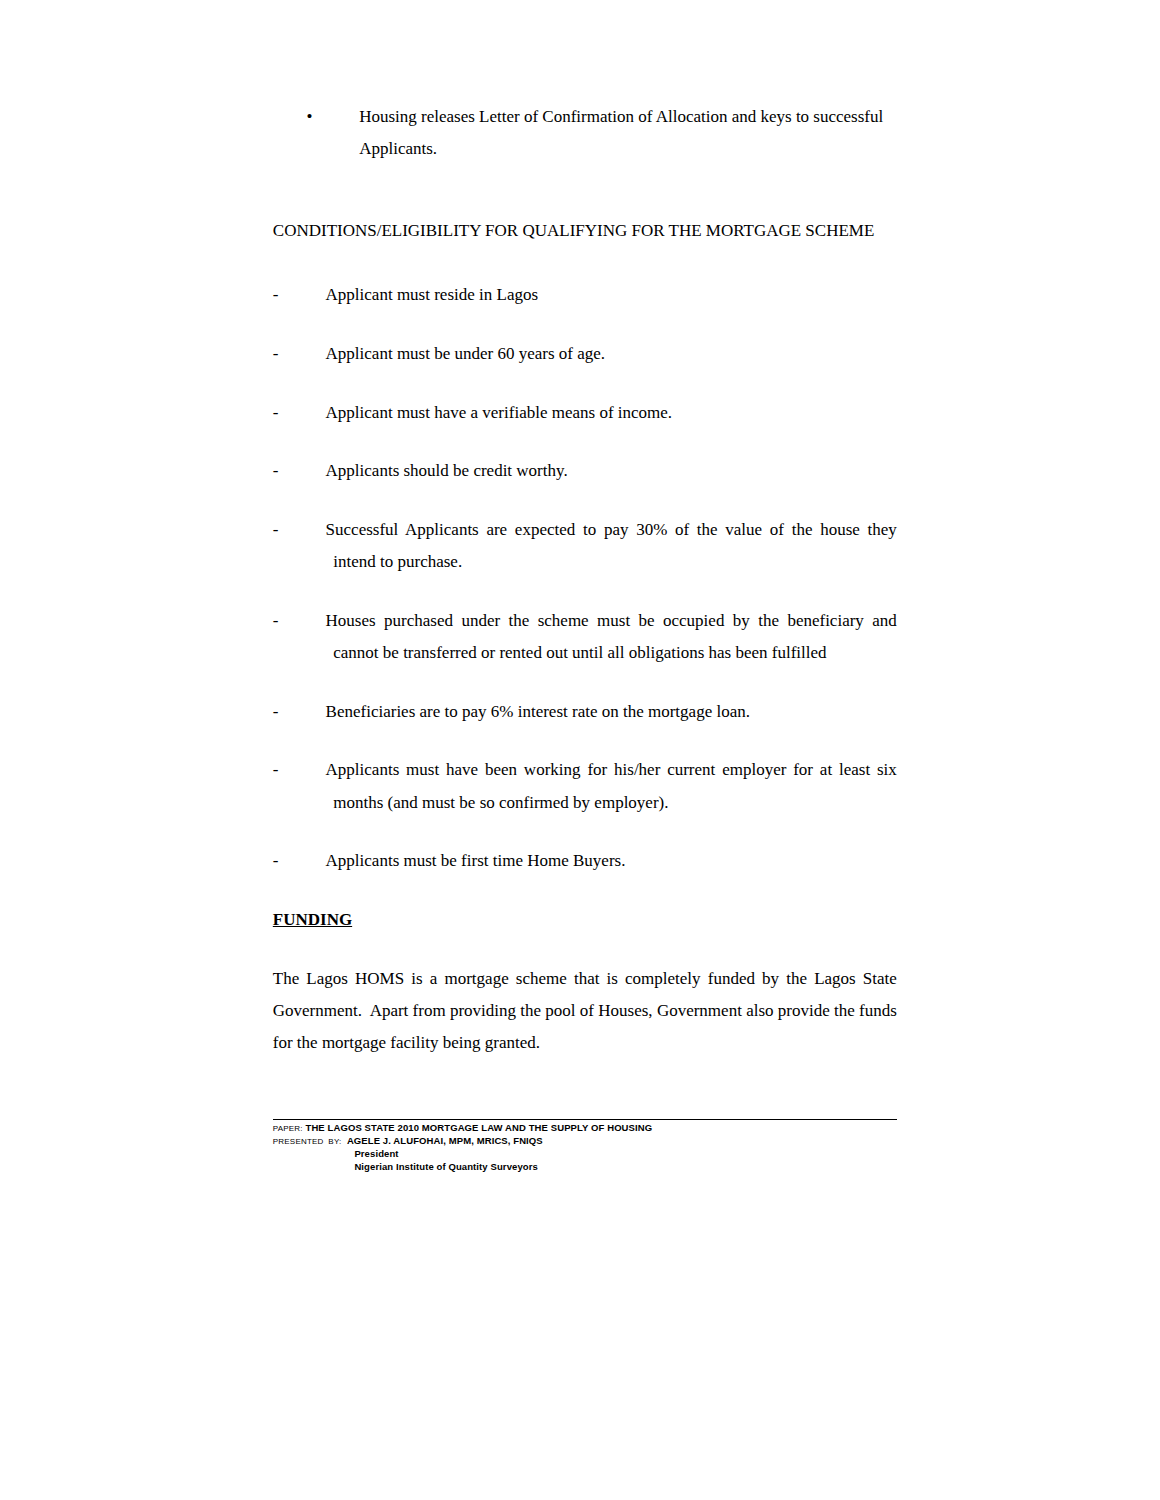• Housing releases Letter of Confirmation of Allocation and keys to successful Applicants.
CONDITIONS/ELIGIBILITY FOR QUALIFYING FOR THE MORTGAGE SCHEME
- Applicant must reside in Lagos
- Applicant must be under 60 years of age.
- Applicant must have a verifiable means of income.
- Applicants should be credit worthy.
- Successful Applicants are expected to pay 30% of the value of the house they intend to purchase.
- Houses purchased under the scheme must be occupied by the beneficiary and cannot be transferred or rented out until all obligations has been fulfilled
- Beneficiaries are to pay 6% interest rate on the mortgage loan.
- Applicants must have been working for his/her current employer for at least six months (and must be so confirmed by employer).
- Applicants must be first time Home Buyers.
FUNDING
The Lagos HOMS is a mortgage scheme that is completely funded by the Lagos State Government. Apart from providing the pool of Houses, Government also provide the funds for the mortgage facility being granted.
PAPER: THE LAGOS STATE 2010 MORTGAGE LAW AND THE SUPPLY OF HOUSING
PRESENTED BY: AGELE J. ALUFOHAI, MPM, MRICS, FNIQS
President
Nigerian Institute of Quantity Surveyors